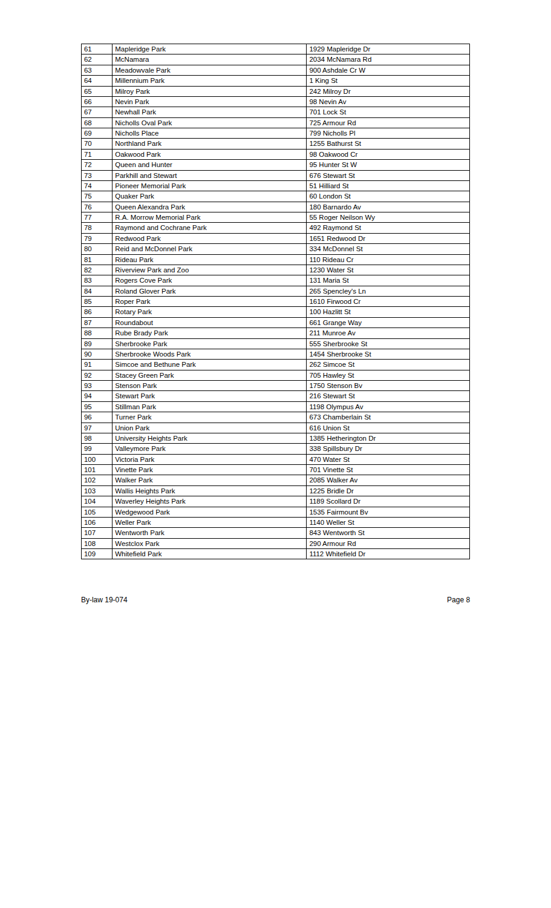| 61 | Mapleridge Park | 1929 Mapleridge Dr |
| 62 | McNamara | 2034 McNamara Rd |
| 63 | Meadowvale Park | 900 Ashdale Cr W |
| 64 | Millennium Park | 1 King St |
| 65 | Milroy Park | 242 Milroy Dr |
| 66 | Nevin Park | 98 Nevin Av |
| 67 | Newhall Park | 701 Lock St |
| 68 | Nicholls Oval Park | 725 Armour Rd |
| 69 | Nicholls Place | 799 Nicholls Pl |
| 70 | Northland Park | 1255 Bathurst St |
| 71 | Oakwood Park | 98 Oakwood Cr |
| 72 | Queen and Hunter | 95 Hunter St W |
| 73 | Parkhill and Stewart | 676 Stewart St |
| 74 | Pioneer Memorial Park | 51 Hilliard St |
| 75 | Quaker Park | 60 London St |
| 76 | Queen Alexandra Park | 180 Barnardo Av |
| 77 | R.A. Morrow Memorial Park | 55 Roger Neilson Wy |
| 78 | Raymond and Cochrane Park | 492 Raymond St |
| 79 | Redwood Park | 1651 Redwood Dr |
| 80 | Reid and McDonnel Park | 334 McDonnel St |
| 81 | Rideau Park | 110 Rideau Cr |
| 82 | Riverview Park and Zoo | 1230 Water St |
| 83 | Rogers Cove Park | 131 Maria St |
| 84 | Roland Glover Park | 265 Spencley's Ln |
| 85 | Roper Park | 1610 Firwood Cr |
| 86 | Rotary Park | 100 Hazlitt St |
| 87 | Roundabout | 661 Grange Way |
| 88 | Rube Brady Park | 211 Munroe Av |
| 89 | Sherbrooke Park | 555 Sherbrooke St |
| 90 | Sherbrooke Woods Park | 1454 Sherbrooke St |
| 91 | Simcoe and Bethune Park | 262 Simcoe St |
| 92 | Stacey Green Park | 705 Hawley St |
| 93 | Stenson Park | 1750 Stenson Bv |
| 94 | Stewart Park | 216 Stewart St |
| 95 | Stillman Park | 1198 Olympus Av |
| 96 | Turner Park | 673 Chamberlain St |
| 97 | Union Park | 616 Union St |
| 98 | University Heights Park | 1385 Hetherington Dr |
| 99 | Valleymore Park | 338 Spillsbury Dr |
| 100 | Victoria Park | 470 Water St |
| 101 | Vinette Park | 701 Vinette St |
| 102 | Walker Park | 2085 Walker Av |
| 103 | Wallis Heights Park | 1225 Bridle Dr |
| 104 | Waverley Heights Park | 1189 Scollard Dr |
| 105 | Wedgewood Park | 1535 Fairmount Bv |
| 106 | Weller Park | 1140 Weller St |
| 107 | Wentworth Park | 843 Wentworth St |
| 108 | Westclox Park | 290 Armour Rd |
| 109 | Whitefield Park | 1112 Whitefield Dr |
By-law 19-074 Page 8